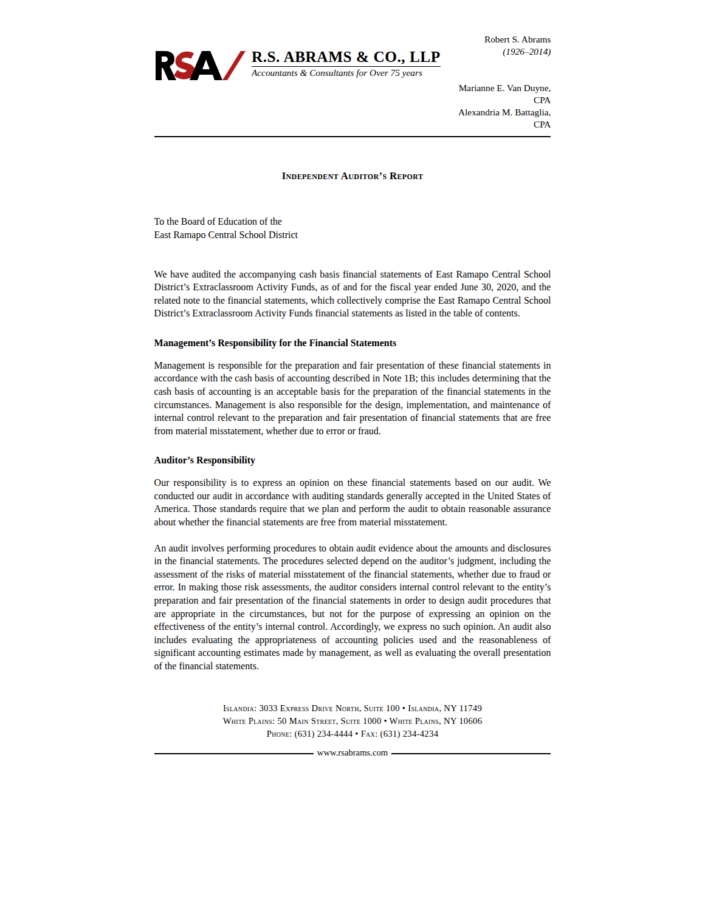R.S. ABRAMS & CO., LLP
Accountants & Consultants for Over 75 years
Robert S. Abrams (1926–2014)
Marianne E. Van Duyne, CPA Alexandria M. Battaglia, CPA
Independent Auditor’s Report
To the Board of Education of the
East Ramapo Central School District
We have audited the accompanying cash basis financial statements of East Ramapo Central School District’s Extraclassroom Activity Funds, as of and for the fiscal year ended June 30, 2020, and the related note to the financial statements, which collectively comprise the East Ramapo Central School District’s Extraclassroom Activity Funds financial statements as listed in the table of contents.
Management’s Responsibility for the Financial Statements
Management is responsible for the preparation and fair presentation of these financial statements in accordance with the cash basis of accounting described in Note 1B; this includes determining that the cash basis of accounting is an acceptable basis for the preparation of the financial statements in the circumstances. Management is also responsible for the design, implementation, and maintenance of internal control relevant to the preparation and fair presentation of financial statements that are free from material misstatement, whether due to error or fraud.
Auditor’s Responsibility
Our responsibility is to express an opinion on these financial statements based on our audit. We conducted our audit in accordance with auditing standards generally accepted in the United States of America. Those standards require that we plan and perform the audit to obtain reasonable assurance about whether the financial statements are free from material misstatement.
An audit involves performing procedures to obtain audit evidence about the amounts and disclosures in the financial statements. The procedures selected depend on the auditor’s judgment, including the assessment of the risks of material misstatement of the financial statements, whether due to fraud or error. In making those risk assessments, the auditor considers internal control relevant to the entity’s preparation and fair presentation of the financial statements in order to design audit procedures that are appropriate in the circumstances, but not for the purpose of expressing an opinion on the effectiveness of the entity’s internal control. Accordingly, we express no such opinion. An audit also includes evaluating the appropriateness of accounting policies used and the reasonableness of significant accounting estimates made by management, as well as evaluating the overall presentation of the financial statements.
Islandia: 3033 Express Drive North, Suite 100 • Islandia, NY 11749
White Plains: 50 Main Street, Suite 1000 • White Plains, NY 10606
Phone: (631) 234-4444 • Fax: (631) 234-4234
www.rsabrams.com